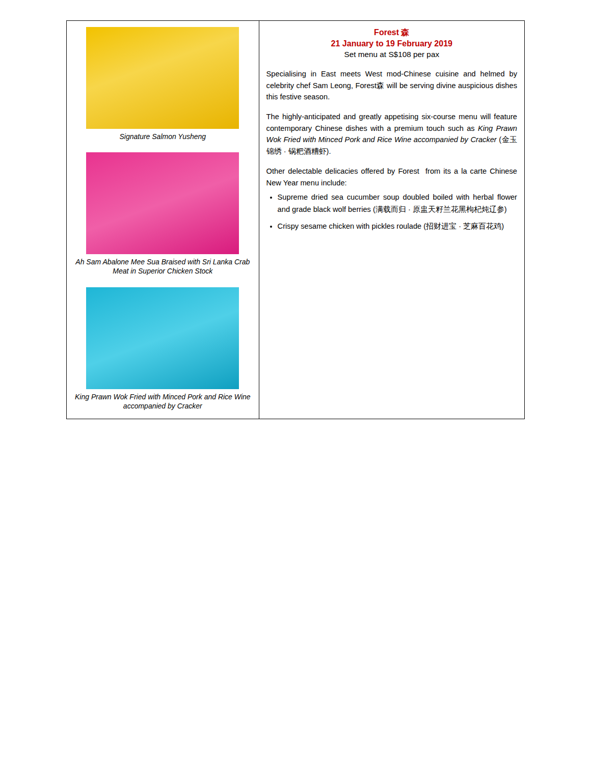| Signature Salmon Yusheng Ah Sam Abalone Mee Sua Braised with Sri Lanka Crab Meat in Superior Chicken Stock King Prawn Wok Fried with Minced Pork and Rice Wine accompanied by Cracker | Forest 森 21 January to 19 February 2019 Set menu at S$108 per pax Specialising in East meets West mod-Chinese cuisine and helmed by celebrity chef Sam Leong, Forest森 will be serving divine auspicious dishes this festive season. The highly-anticipated and greatly appetising six-course menu will feature contemporary Chinese dishes with a premium touch such as King Prawn Wok Fried with Minced Pork and Rice Wine accompanied by Cracker (金玉锦绣 · 锅粑酒糟虾). Other delectable delicacies offered by Forest from its a la carte Chinese New Year menu include: Supreme dried sea cucumber soup doubled boiled with herbal flower and grade black wolf berries (满载而归 · 原盅天籽兰花黑枸杞炖辽参) Crispy sesame chicken with pickles roulade (招财进宝 · 芝麻百花鸡) |